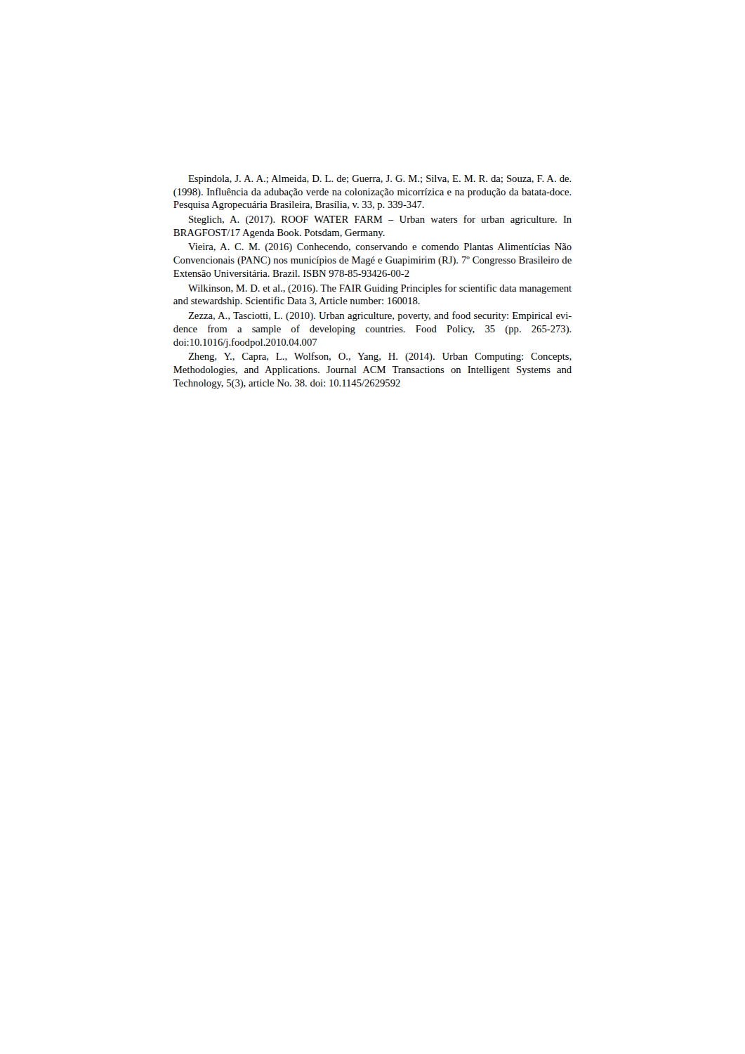Espindola, J. A. A.; Almeida, D. L. de; Guerra, J. G. M.; Silva, E. M. R. da; Souza, F. A. de. (1998). Influência da adubação verde na colonização micorrízica e na produção da batata-doce. Pesquisa Agropecuária Brasileira, Brasília, v. 33, p. 339-347.
Steglich, A. (2017). ROOF WATER FARM – Urban waters for urban agriculture. In BRAGFOST/17 Agenda Book. Potsdam, Germany.
Vieira, A. C. M. (2016) Conhecendo, conservando e comendo Plantas Alimentícias Não Convencionais (PANC) nos municípios de Magé e Guapimirim (RJ). 7º Congresso Brasileiro de Extensão Universitária. Brazil. ISBN 978-85-93426-00-2
Wilkinson, M. D. et al., (2016). The FAIR Guiding Principles for scientific data management and stewardship. Scientific Data 3, Article number: 160018.
Zezza, A., Tasciotti, L. (2010). Urban agriculture, poverty, and food security: Empirical evidence from a sample of developing countries. Food Policy, 35 (pp. 265-273). doi:10.1016/j.foodpol.2010.04.007
Zheng, Y., Capra, L., Wolfson, O., Yang, H. (2014). Urban Computing: Concepts, Methodologies, and Applications. Journal ACM Transactions on Intelligent Systems and Technology, 5(3), article No. 38. doi: 10.1145/2629592